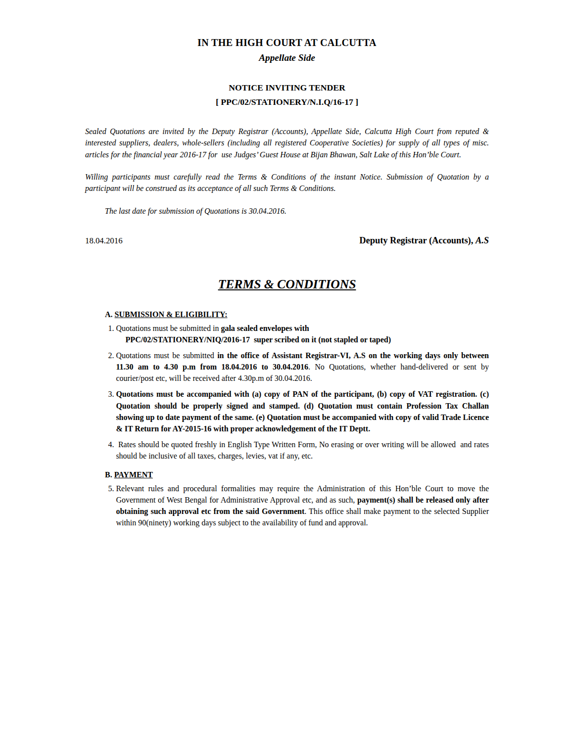IN THE HIGH COURT AT CALCUTTA
Appellate Side
NOTICE INVITING TENDER
[ PPC/02/STATIONERY/N.I.Q/16-17 ]
Sealed Quotations are invited by the Deputy Registrar (Accounts), Appellate Side, Calcutta High Court from reputed & interested suppliers, dealers, whole-sellers (including all registered Cooperative Societies) for supply of all types of misc. articles for the financial year 2016-17 for use Judges’ Guest House at Bijan Bhawan, Salt Lake of this Hon’ble Court.
Willing participants must carefully read the Terms & Conditions of the instant Notice. Submission of Quotation by a participant will be construed as its acceptance of all such Terms & Conditions.
The last date for submission of Quotations is 30.04.2016.
18.04.2016 Deputy Registrar (Accounts), A.S
TERMS & CONDITIONS
A. SUBMISSION & ELIGIBILITY:
Quotations must be submitted in gala sealed envelopes with
PPC/02/STATIONERY/NIQ/2016-17 super scribed on it (not stapled or taped)
Quotations must be submitted in the office of Assistant Registrar-VI, A.S on the working days only between 11.30 am to 4.30 p.m from 18.04.2016 to 30.04.2016. No Quotations, whether hand-delivered or sent by courier/post etc, will be received after 4.30p.m of 30.04.2016.
Quotations must be accompanied with (a) copy of PAN of the participant, (b) copy of VAT registration. (c) Quotation should be properly signed and stamped. (d) Quotation must contain Profession Tax Challan showing up to date payment of the same. (e) Quotation must be accompanied with copy of valid Trade Licence & IT Return for AY-2015-16 with proper acknowledgement of the IT Deptt.
Rates should be quoted freshly in English Type Written Form, No erasing or over writing will be allowed and rates should be inclusive of all taxes, charges, levies, vat if any, etc.
B. PAYMENT
Relevant rules and procedural formalities may require the Administration of this Hon’ble Court to move the Government of West Bengal for Administrative Approval etc, and as such, payment(s) shall be released only after obtaining such approval etc from the said Government. This office shall make payment to the selected Supplier within 90(ninety) working days subject to the availability of fund and approval.